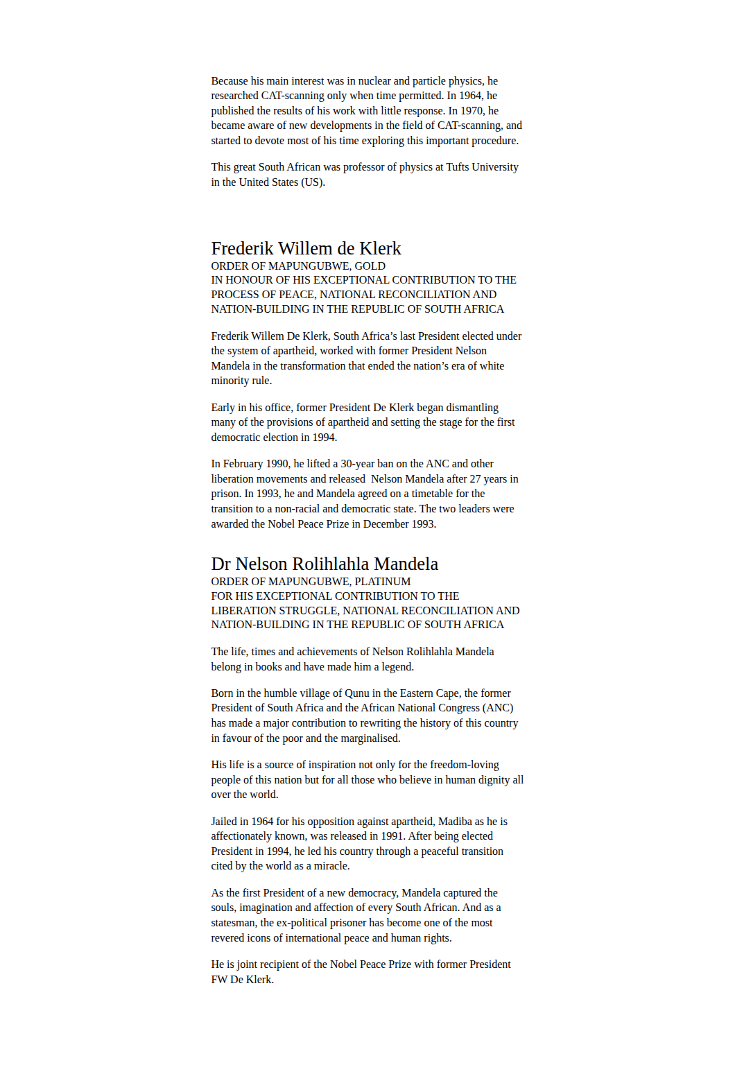Because his main interest was in nuclear and particle physics, he researched CAT-scanning only when time permitted. In 1964, he published the results of his work with little response. In 1970, he became aware of new developments in the field of CAT-scanning, and started to devote most of his time exploring this important procedure.
This great South African was professor of physics at Tufts University in the United States (US).
Frederik Willem de Klerk
ORDER OF MAPUNGUBWE, GOLD
IN HONOUR OF HIS EXCEPTIONAL CONTRIBUTION TO THE PROCESS OF PEACE, NATIONAL RECONCILIATION AND NATION-BUILDING IN THE REPUBLIC OF SOUTH AFRICA
Frederik Willem De Klerk, South Africa’s last President elected under the system of apartheid, worked with former President Nelson Mandela in the transformation that ended the nation’s era of white minority rule.
Early in his office, former President De Klerk began dismantling many of the provisions of apartheid and setting the stage for the first democratic election in 1994.
In February 1990, he lifted a 30-year ban on the ANC and other liberation movements and released Nelson Mandela after 27 years in prison. In 1993, he and Mandela agreed on a timetable for the transition to a non-racial and democratic state. The two leaders were awarded the Nobel Peace Prize in December 1993.
Dr Nelson Rolihlahla Mandela
ORDER OF MAPUNGUBWE, PLATINUM
FOR HIS EXCEPTIONAL CONTRIBUTION TO THE LIBERATION STRUGGLE, NATIONAL RECONCILIATION AND NATION-BUILDING IN THE REPUBLIC OF SOUTH AFRICA
The life, times and achievements of Nelson Rolihlahla Mandela belong in books and have made him a legend.
Born in the humble village of Qunu in the Eastern Cape, the former President of South Africa and the African National Congress (ANC) has made a major contribution to rewriting the history of this country in favour of the poor and the marginalised.
His life is a source of inspiration not only for the freedom-loving people of this nation but for all those who believe in human dignity all over the world.
Jailed in 1964 for his opposition against apartheid, Madiba as he is affectionately known, was released in 1991. After being elected President in 1994, he led his country through a peaceful transition cited by the world as a miracle.
As the first President of a new democracy, Mandela captured the souls, imagination and affection of every South African. And as a statesman, the ex-political prisoner has become one of the most revered icons of international peace and human rights.
He is joint recipient of the Nobel Peace Prize with former President FW De Klerk.